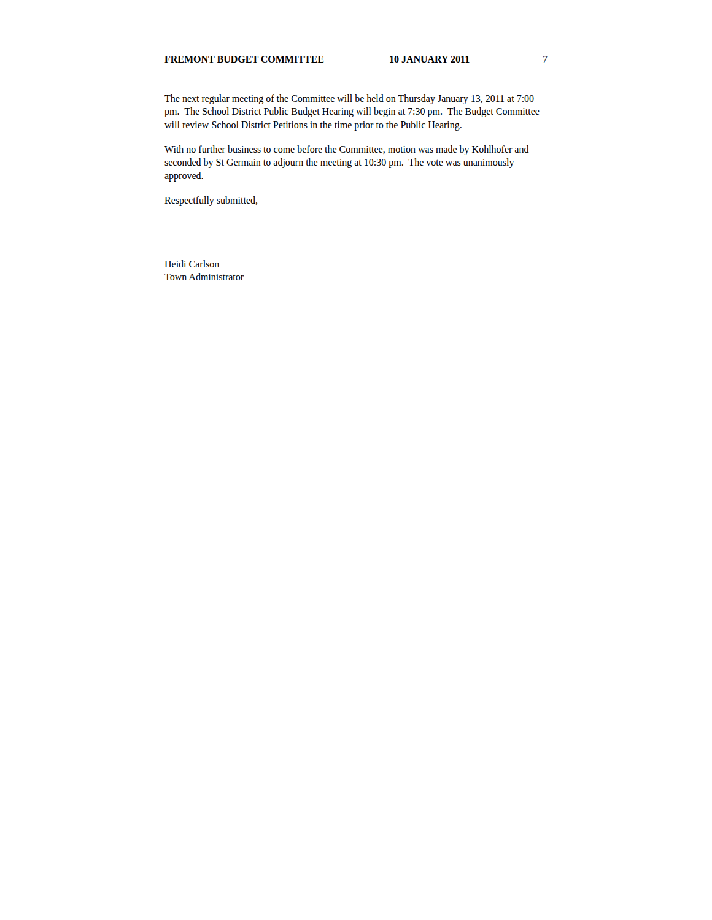FREMONT BUDGET COMMITTEE
10 JANUARY 2011
7
The next regular meeting of the Committee will be held on Thursday January 13, 2011 at 7:00 pm. The School District Public Budget Hearing will begin at 7:30 pm. The Budget Committee will review School District Petitions in the time prior to the Public Hearing.
With no further business to come before the Committee, motion was made by Kohlhofer and seconded by St Germain to adjourn the meeting at 10:30 pm. The vote was unanimously approved.
Respectfully submitted,
Heidi Carlson
Town Administrator